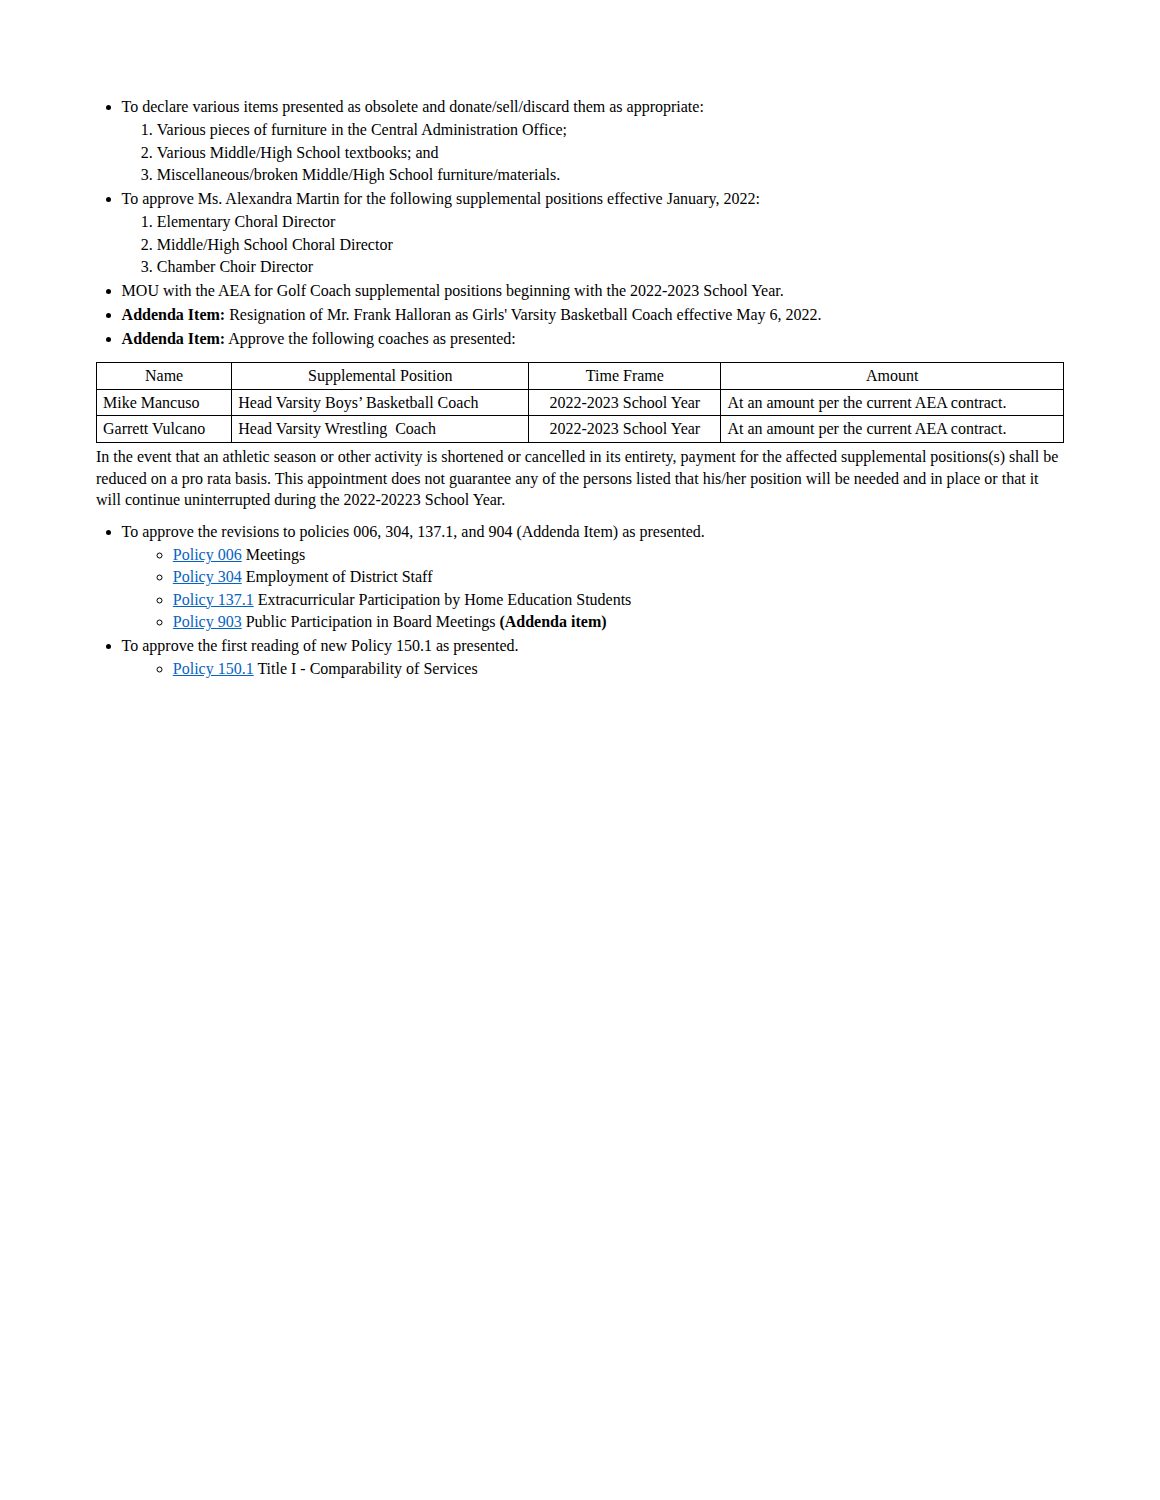To declare various items presented as obsolete and donate/sell/discard them as appropriate:
Various pieces of furniture in the Central Administration Office;
Various Middle/High School textbooks; and
Miscellaneous/broken Middle/High School furniture/materials.
To approve Ms. Alexandra Martin for the following supplemental positions effective January, 2022:
1. Elementary Choral Director
2. Middle/High School Choral Director
3. Chamber Choir Director
MOU with the AEA for Golf Coach supplemental positions beginning with the 2022-2023 School Year.
Addenda Item: Resignation of Mr. Frank Halloran as Girls' Varsity Basketball Coach effective May 6, 2022.
Addenda Item: Approve the following coaches as presented:
| Name | Supplemental Position | Time Frame | Amount |
| --- | --- | --- | --- |
| Mike Mancuso | Head Varsity Boys’ Basketball Coach | 2022-2023 School Year | At an amount per the current AEA contract. |
| Garrett Vulcano | Head Varsity Wrestling Coach | 2022-2023 School Year | At an amount per the current AEA contract. |
In the event that an athletic season or other activity is shortened or cancelled in its entirety, payment for the affected supplemental positions(s) shall be reduced on a pro rata basis. This appointment does not guarantee any of the persons listed that his/her position will be needed and in place or that it will continue uninterrupted during the 2022-20223 School Year.
To approve the revisions to policies 006, 304, 137.1, and 904 (Addenda Item) as presented.
Policy 006 Meetings
Policy 304 Employment of District Staff
Policy 137.1 Extracurricular Participation by Home Education Students
Policy 903 Public Participation in Board Meetings (Addenda item)
To approve the first reading of new Policy 150.1 as presented.
Policy 150.1 Title I - Comparability of Services